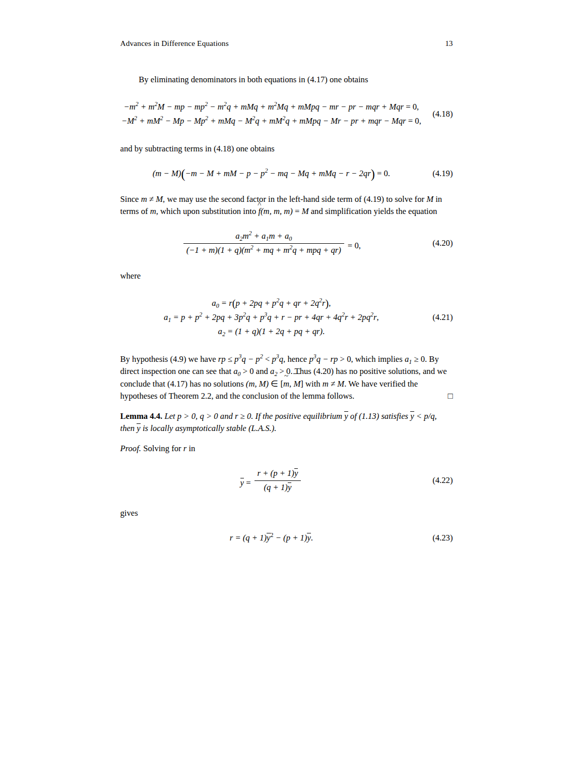Advances in Difference Equations 13
By eliminating denominators in both equations in (4.17) one obtains
−m2 + m2M − mp − mp2 − m2q + mMq + m2Mq + mMpq − mr − pr − mqr + Mqr = 0,
−M2 + mM2 − Mp − Mp2 + mMq − M2q + mM2q + mMpq − Mr − pr + mqr − Mqr = 0,
(4.18)
and by subtracting terms in (4.18) one obtains
(m − M)(−m − M + mM − p − p2 − mq − Mq + mMq − r − 2qr) = 0.
(4.19)
Since m ≠ M, we may use the second factor in the left-hand side term of (4.19) to solve for M in terms of m, which upon substitution into ^f(m, m, m) = M and simplification yields the equation
a2m2 + a1m + a0 (−1 + m)(1 + q)(m2 + mq + m2q + mpq + qr) = 0,
(4.20)
where
a0 = r(p + 2pq + p2q + qr + 2q2r),
a1 = p + p2 + 2pq + 3p2q + p3q + r − pr + 4qr + 4q2r + 2pq2r,
a2 = (1 + q)(1 + 2q + pq + qr).
(4.21)
By hypothesis (4.9) we have rp ≤ p3q − p2 < p3q, hence p3q − rp > 0, which implies a1 ≥ 0. By direct inspection one can see that a0 > 0 and a2 > 0. Thus (4.20) has no positive solutions, and we conclude that (4.17) has no solutions (m, M) ∈ [~m, M] with m ≠ M. We have verified the hypotheses of Theorem 2.2, and the conclusion of the lemma follows. □
Lemma 4.4. Let p > 0, q > 0 and r ≥ 0. If the positive equilibrium y of (1.13) satisfies y < p/q, then y is locally asymptotically stable (L.A.S.).
Proof. Solving for r in
y = r + (p + 1) y (q + 1) y
(4.22)
gives
r = (q + 1) y2 − (p + 1) y.
(4.23)